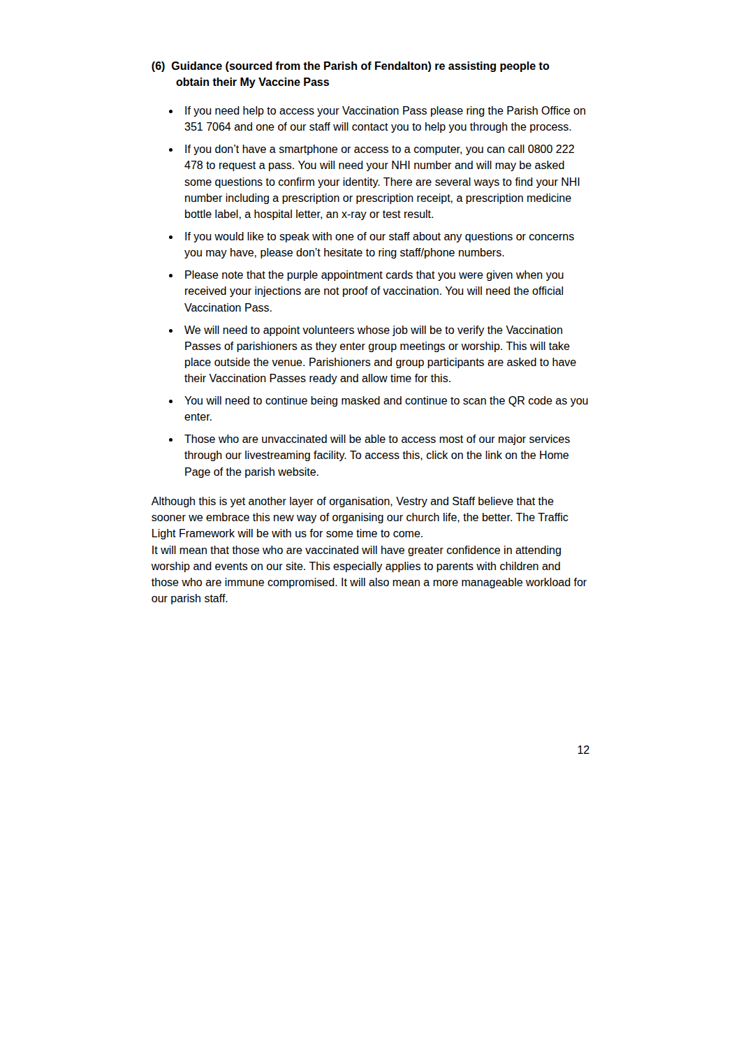(6) Guidance (sourced from the Parish of Fendalton) re assisting people to obtain their My Vaccine Pass
If you need help to access your Vaccination Pass please ring the Parish Office on 351 7064 and one of our staff will contact you to help you through the process.
If you don’t have a smartphone or access to a computer, you can call 0800 222 478 to request a pass. You will need your NHI number and will may be asked some questions to confirm your identity. There are several ways to find your NHI number including a prescription or prescription receipt, a prescription medicine bottle label, a hospital letter, an x-ray or test result.
If you would like to speak with one of our staff about any questions or concerns you may have, please don’t hesitate to ring staff/phone numbers.
Please note that the purple appointment cards that you were given when you received your injections are not proof of vaccination. You will need the official Vaccination Pass.
We will need to appoint volunteers whose job will be to verify the Vaccination Passes of parishioners as they enter group meetings or worship. This will take place outside the venue. Parishioners and group participants are asked to have their Vaccination Passes ready and allow time for this.
You will need to continue being masked and continue to scan the QR code as you enter.
Those who are unvaccinated will be able to access most of our major services through our livestreaming facility. To access this, click on the link on the Home Page of the parish website.
Although this is yet another layer of organisation, Vestry and Staff believe that the sooner we embrace this new way of organising our church life, the better. The Traffic Light Framework will be with us for some time to come.
It will mean that those who are vaccinated will have greater confidence in attending worship and events on our site. This especially applies to parents with children and those who are immune compromised. It will also mean a more manageable workload for our parish staff.
12